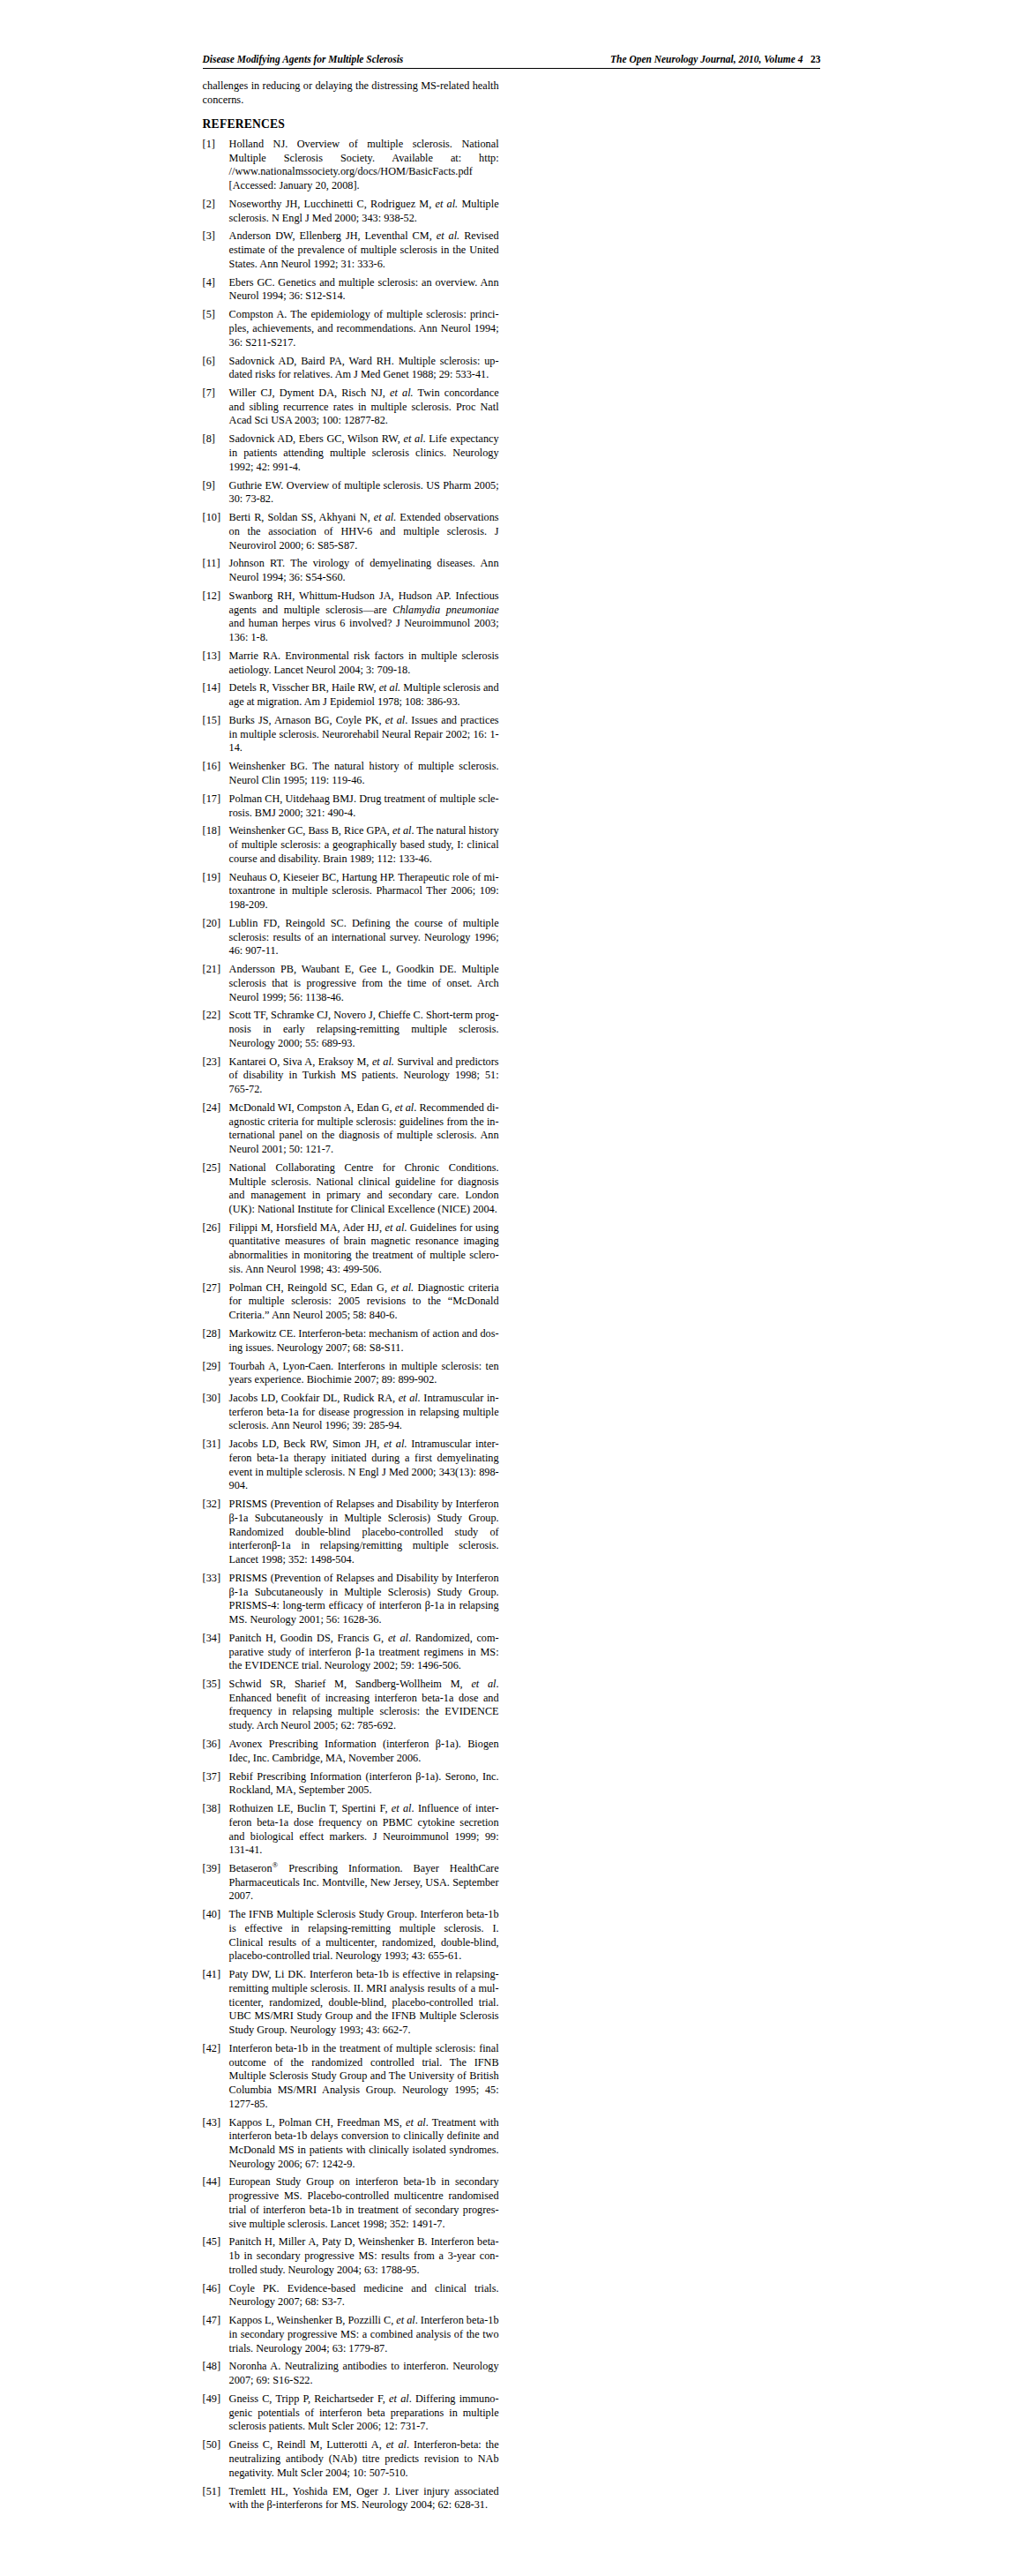Disease Modifying Agents for Multiple Sclerosis
The Open Neurology Journal, 2010, Volume 4 23
challenges in reducing or delaying the distressing MS-related health concerns.
REFERENCES
[1] Holland NJ. Overview of multiple sclerosis. National Multiple Sclerosis Society. Available at: http: //www.nationalmssociety.org/docs/HOM/BasicFacts.pdf [Accessed: January 20, 2008].
[2] Noseworthy JH, Lucchinetti C, Rodriguez M, et al. Multiple sclerosis. N Engl J Med 2000; 343: 938-52.
[3] Anderson DW, Ellenberg JH, Leventhal CM, et al. Revised estimate of the prevalence of multiple sclerosis in the United States. Ann Neurol 1992; 31: 333-6.
[4] Ebers GC. Genetics and multiple sclerosis: an overview. Ann Neurol 1994; 36: S12-S14.
[5] Compston A. The epidemiology of multiple sclerosis: principles, achievements, and recommendations. Ann Neurol 1994; 36: S211-S217.
[6] Sadovnick AD, Baird PA, Ward RH. Multiple sclerosis: updated risks for relatives. Am J Med Genet 1988; 29: 533-41.
[7] Willer CJ, Dyment DA, Risch NJ, et al. Twin concordance and sibling recurrence rates in multiple sclerosis. Proc Natl Acad Sci USA 2003; 100: 12877-82.
[8] Sadovnick AD, Ebers GC, Wilson RW, et al. Life expectancy in patients attending multiple sclerosis clinics. Neurology 1992; 42: 991-4.
[9] Guthrie EW. Overview of multiple sclerosis. US Pharm 2005; 30: 73-82.
[10] Berti R, Soldan SS, Akhyani N, et al. Extended observations on the association of HHV-6 and multiple sclerosis. J Neurovirol 2000; 6: S85-S87.
[11] Johnson RT. The virology of demyelinating diseases. Ann Neurol 1994; 36: S54-S60.
[12] Swanborg RH, Whittum-Hudson JA, Hudson AP. Infectious agents and multiple sclerosis—are Chlamydia pneumoniae and human herpes virus 6 involved? J Neuroimmunol 2003; 136: 1-8.
[13] Marrie RA. Environmental risk factors in multiple sclerosis aetiology. Lancet Neurol 2004; 3: 709-18.
[14] Detels R, Visscher BR, Haile RW, et al. Multiple sclerosis and age at migration. Am J Epidemiol 1978; 108: 386-93.
[15] Burks JS, Arnason BG, Coyle PK, et al. Issues and practices in multiple sclerosis. Neurorehabil Neural Repair 2002; 16: 1-14.
[16] Weinshenker BG. The natural history of multiple sclerosis. Neurol Clin 1995; 119: 119-46.
[17] Polman CH, Uitdehaag BMJ. Drug treatment of multiple sclerosis. BMJ 2000; 321: 490-4.
[18] Weinshenker GC, Bass B, Rice GPA, et al. The natural history of multiple sclerosis: a geographically based study, I: clinical course and disability. Brain 1989; 112: 133-46.
[19] Neuhaus O, Kieseier BC, Hartung HP. Therapeutic role of mitoxantrone in multiple sclerosis. Pharmacol Ther 2006; 109: 198-209.
[20] Lublin FD, Reingold SC. Defining the course of multiple sclerosis: results of an international survey. Neurology 1996; 46: 907-11.
[21] Andersson PB, Waubant E, Gee L, Goodkin DE. Multiple sclerosis that is progressive from the time of onset. Arch Neurol 1999; 56: 1138-46.
[22] Scott TF, Schramke CJ, Novero J, Chieffe C. Short-term prognosis in early relapsing-remitting multiple sclerosis. Neurology 2000; 55: 689-93.
[23] Kantarei O, Siva A, Eraksoy M, et al. Survival and predictors of disability in Turkish MS patients. Neurology 1998; 51: 765-72.
[24] McDonald WI, Compston A, Edan G, et al. Recommended diagnostic criteria for multiple sclerosis: guidelines from the international panel on the diagnosis of multiple sclerosis. Ann Neurol 2001; 50: 121-7.
[25] National Collaborating Centre for Chronic Conditions. Multiple sclerosis. National clinical guideline for diagnosis and management in primary and secondary care. London (UK): National Institute for Clinical Excellence (NICE) 2004.
[26] Filippi M, Horsfield MA, Ader HJ, et al. Guidelines for using quantitative measures of brain magnetic resonance imaging abnormalities in monitoring the treatment of multiple sclerosis. Ann Neurol 1998; 43: 499-506.
[27] Polman CH, Reingold SC, Edan G, et al. Diagnostic criteria for multiple sclerosis: 2005 revisions to the “McDonald Criteria.” Ann Neurol 2005; 58: 840-6.
[28] Markowitz CE. Interferon-beta: mechanism of action and dosing issues. Neurology 2007; 68: S8-S11.
[29] Tourbah A, Lyon-Caen. Interferons in multiple sclerosis: ten years experience. Biochimie 2007; 89: 899-902.
[30] Jacobs LD, Cookfair DL, Rudick RA, et al. Intramuscular interferon beta-1a for disease progression in relapsing multiple sclerosis. Ann Neurol 1996; 39: 285-94.
[31] Jacobs LD, Beck RW, Simon JH, et al. Intramuscular interferon beta-1a therapy initiated during a first demyelinating event in multiple sclerosis. N Engl J Med 2000; 343(13): 898-904.
[32] PRISMS (Prevention of Relapses and Disability by Interferon β-1a Subcutaneously in Multiple Sclerosis) Study Group. Randomized double-blind placebo-controlled study of interferonβ-1a in relapsing/remitting multiple sclerosis. Lancet 1998; 352: 1498-504.
[33] PRISMS (Prevention of Relapses and Disability by Interferon β-1a Subcutaneously in Multiple Sclerosis) Study Group. PRISMS-4: long-term efficacy of interferon β-1a in relapsing MS. Neurology 2001; 56: 1628-36.
[34] Panitch H, Goodin DS, Francis G, et al. Randomized, comparative study of interferon β-1a treatment regimens in MS: the EVIDENCE trial. Neurology 2002; 59: 1496-506.
[35] Schwid SR, Sharief M, Sandberg-Wollheim M, et al. Enhanced benefit of increasing interferon beta-1a dose and frequency in relapsing multiple sclerosis: the EVIDENCE study. Arch Neurol 2005; 62: 785-692.
[36] Avonex Prescribing Information (interferon β-1a). Biogen Idec, Inc. Cambridge, MA, November 2006.
[37] Rebif Prescribing Information (interferon β-1a). Serono, Inc. Rockland, MA, September 2005.
[38] Rothuizen LE, Buclin T, Spertini F, et al. Influence of interferon beta-1a dose frequency on PBMC cytokine secretion and biological effect markers. J Neuroimmunol 1999; 99: 131-41.
[39] Betaseron® Prescribing Information. Bayer HealthCare Pharmaceuticals Inc. Montville, New Jersey, USA. September 2007.
[40] The IFNB Multiple Sclerosis Study Group. Interferon beta-1b is effective in relapsing-remitting multiple sclerosis. I. Clinical results of a multicenter, randomized, double-blind, placebo-controlled trial. Neurology 1993; 43: 655-61.
[41] Paty DW, Li DK. Interferon beta-1b is effective in relapsing-remitting multiple sclerosis. II. MRI analysis results of a multicenter, randomized, double-blind, placebo-controlled trial. UBC MS/MRI Study Group and the IFNB Multiple Sclerosis Study Group. Neurology 1993; 43: 662-7.
[42] Interferon beta-1b in the treatment of multiple sclerosis: final outcome of the randomized controlled trial. The IFNB Multiple Sclerosis Study Group and The University of British Columbia MS/MRI Analysis Group. Neurology 1995; 45: 1277-85.
[43] Kappos L, Polman CH, Freedman MS, et al. Treatment with interferon beta-1b delays conversion to clinically definite and McDonald MS in patients with clinically isolated syndromes. Neurology 2006; 67: 1242-9.
[44] European Study Group on interferon beta-1b in secondary progressive MS. Placebo-controlled multicentre randomised trial of interferon beta-1b in treatment of secondary progressive multiple sclerosis. Lancet 1998; 352: 1491-7.
[45] Panitch H, Miller A, Paty D, Weinshenker B. Interferon beta-1b in secondary progressive MS: results from a 3-year controlled study. Neurology 2004; 63: 1788-95.
[46] Coyle PK. Evidence-based medicine and clinical trials. Neurology 2007; 68: S3-7.
[47] Kappos L, Weinshenker B, Pozzilli C, et al. Interferon beta-1b in secondary progressive MS: a combined analysis of the two trials. Neurology 2004; 63: 1779-87.
[48] Noronha A. Neutralizing antibodies to interferon. Neurology 2007; 69: S16-S22.
[49] Gneiss C, Tripp P, Reichartseder F, et al. Differing immunogenic potentials of interferon beta preparations in multiple sclerosis patients. Mult Scler 2006; 12: 731-7.
[50] Gneiss C, Reindl M, Lutterotti A, et al. Interferon-beta: the neutralizing antibody (NAb) titre predicts revision to NAb negativity. Mult Scler 2004; 10: 507-510.
[51] Tremlett HL, Yoshida EM, Oger J. Liver injury associated with the β-interferons for MS. Neurology 2004; 62: 628-31.